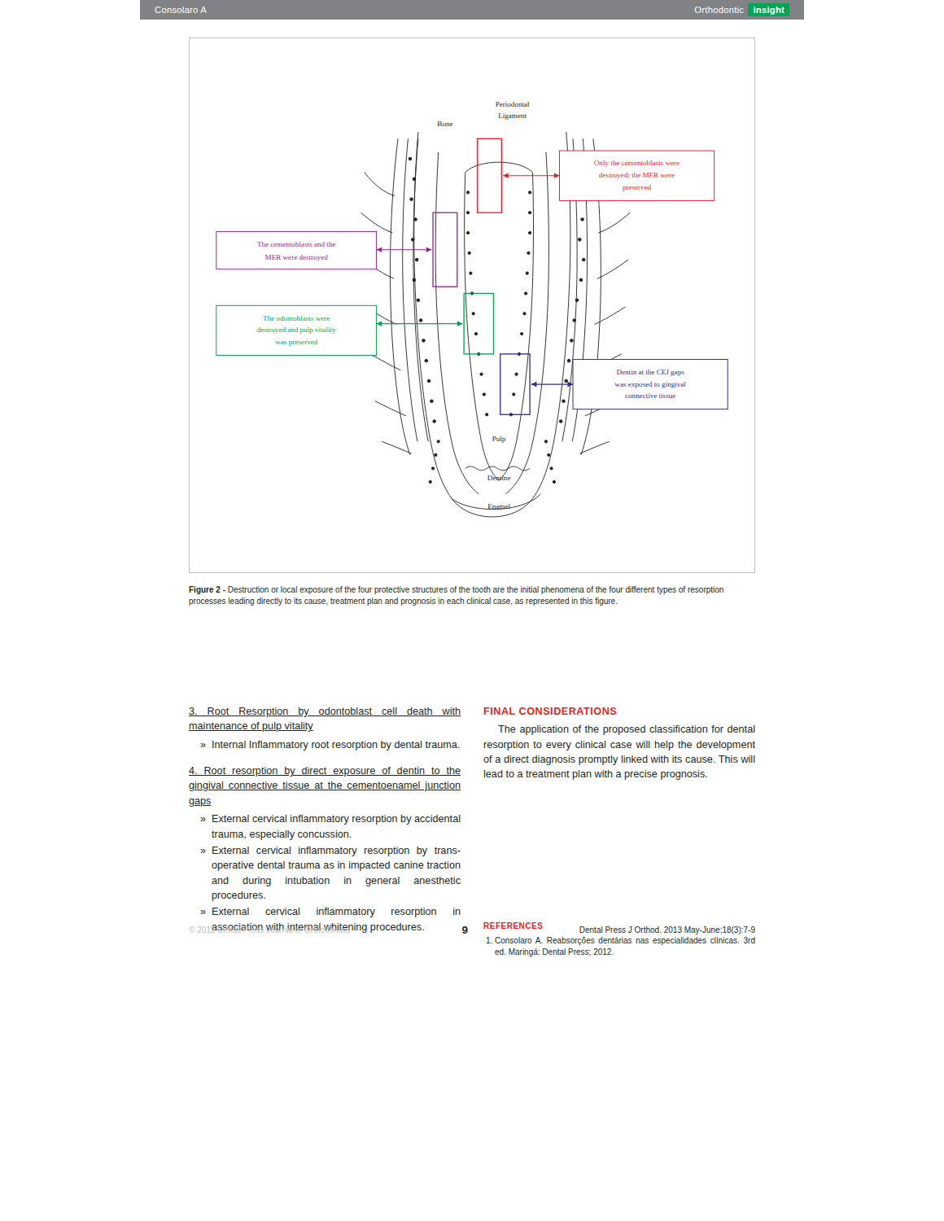Consolaro A
Orthodontic insight
Only the cementoblasts were destroyed; the MER were preserved The cementoblasts and the MER were destroyed The odontoblasts were destroyed and pulp vitality was preserved Dentin at the CEJ gaps was exposed to gingival connective tissue Periodontal Ligament Bone Pulp Dentine Enamel
Figure 2 - Destruction or local exposure of the four protective structures of the tooth are the initial phenomena of the four different types of resorption processes leading directly to its cause, treatment plan and prognosis in each clinical case, as represented in this figure.
3. Root Resorption by odontoblast cell death with maintenance of pulp vitality
Internal Inflammatory root resorption by dental trauma.
4. Root resorption by direct exposure of dentin to the gingival connective tissue at the cementoenamel junction gaps
External cervical inflammatory resorption by accidental trauma, especially concussion.
External cervical inflammatory resorption by trans-operative dental trauma as in impacted canine traction and during intubation in general anesthetic procedures.
External cervical inflammatory resorption in association with internal whitening procedures.
FINAL CONSIDERATIONS
The application of the proposed classification for dental resorption to every clinical case will help the development of a direct diagnosis promptly linked with its cause. This will lead to a treatment plan with a precise prognosis.
REFERENCES
Consolaro A. Reabsorções dentárias nas especialidades clínicas. 3rd ed. Maringá: Dental Press; 2012.
© 2013 Dental Press Journal of Orthodontics
9
Dental Press J Orthod. 2013 May-June;18(3):7-9